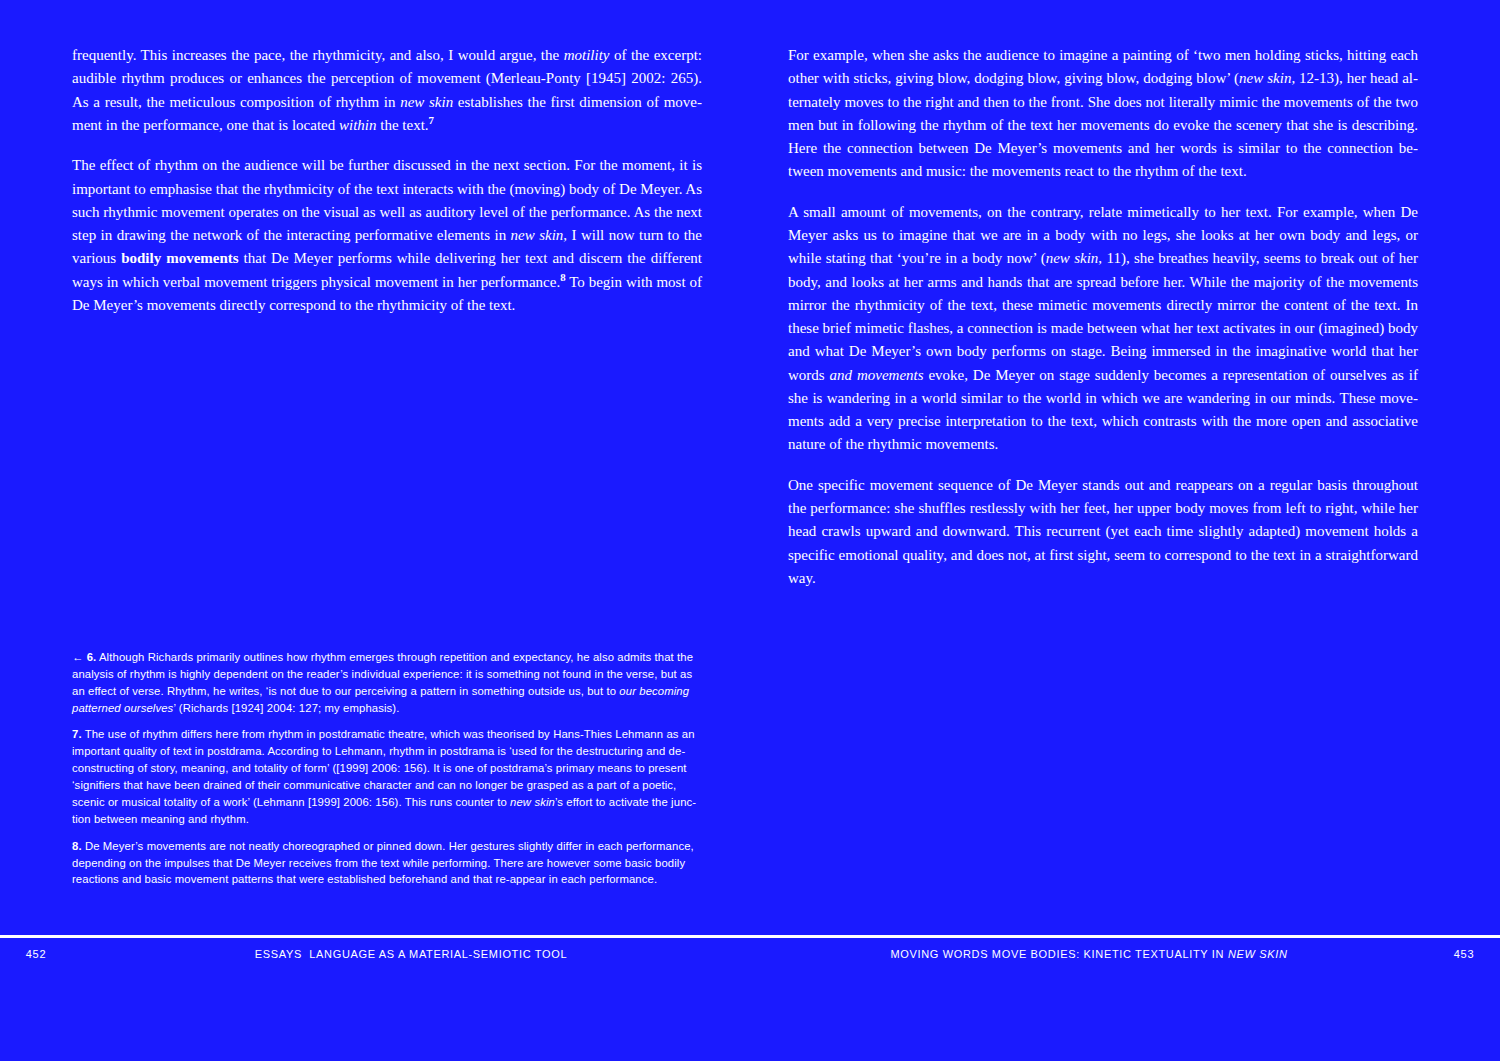frequently. This increases the pace, the rhythmicity, and also, I would argue, the motility of the excerpt: audible rhythm produces or enhances the perception of movement (Merleau-Ponty [1945] 2002: 265). As a result, the meticulous composition of rhythm in new skin establishes the first dimension of movement in the performance, one that is located within the text.7
The effect of rhythm on the audience will be further discussed in the next section. For the moment, it is important to emphasise that the rhythmicity of the text interacts with the (moving) body of De Meyer. As such rhythmic movement operates on the visual as well as auditory level of the performance. As the next step in drawing the network of the interacting performative elements in new skin, I will now turn to the various bodily movements that De Meyer performs while delivering her text and discern the different ways in which verbal movement triggers physical movement in her performance.8 To begin with most of De Meyer’s movements directly correspond to the rhythmicity of the text.
← 6. Although Richards primarily outlines how rhythm emerges through repetition and expectancy, he also admits that the analysis of rhythm is highly dependent on the reader’s individual experience: it is something not found in the verse, but as an effect of verse. Rhythm, he writes, ‘is not due to our perceiving a pattern in something outside us, but to our becoming patterned ourselves’ (Richards [1924] 2004: 127; my emphasis).
7. The use of rhythm differs here from rhythm in postdramatic theatre, which was theorised by Hans-Thies Lehmann as an important quality of text in postdrama. According to Lehmann, rhythm in postdrama is ‘used for the destructuring and deconstructing of story, meaning, and totality of form’ ([1999] 2006: 156). It is one of postdrama’s primary means to present ‘signifiers that have been drained of their communicative character and can no longer be grasped as a part of a poetic, scenic or musical totality of a work’ (Lehmann [1999] 2006: 156). This runs counter to new skin’s effort to activate the junction between meaning and rhythm.
8. De Meyer’s movements are not neatly choreographed or pinned down. Her gestures slightly differ in each performance, depending on the impulses that De Meyer receives from the text while performing. There are however some basic bodily reactions and basic movement patterns that were established beforehand and that re-appear in each performance.
For example, when she asks the audience to imagine a painting of ‘two men holding sticks, hitting each other with sticks, giving blow, dodging blow, giving blow, dodging blow’ (new skin, 12-13), her head alternately moves to the right and then to the front. She does not literally mimic the movements of the two men but in following the rhythm of the text her movements do evoke the scenery that she is describing. Here the connection between De Meyer’s movements and her words is similar to the connection between movements and music: the movements react to the rhythm of the text.
A small amount of movements, on the contrary, relate mimetically to her text. For example, when De Meyer asks us to imagine that we are in a body with no legs, she looks at her own body and legs, or while stating that ‘you’re in a body now’ (new skin, 11), she breathes heavily, seems to break out of her body, and looks at her arms and hands that are spread before her. While the majority of the movements mirror the rhythmicity of the text, these mimetic movements directly mirror the content of the text. In these brief mimetic flashes, a connection is made between what her text activates in our (imagined) body and what De Meyer’s own body performs on stage. Being immersed in the imaginative world that her words and movements evoke, De Meyer on stage suddenly becomes a representation of ourselves as if she is wandering in a world similar to the world in which we are wandering in our minds. These movements add a very precise interpretation to the text, which contrasts with the more open and associative nature of the rhythmic movements.
One specific movement sequence of De Meyer stands out and reappears on a regular basis throughout the performance: she shuffles restlessly with her feet, her upper body moves from left to right, while her head crawls upward and downward. This recurrent (yet each time slightly adapted) movement holds a specific emotional quality, and does not, at first sight, seem to correspond to the text in a straightforward way.
452
ESSAYS Language as a Material-Semiotic Tool
MOVING WORDS MOVE BODIES: KINETIC TEXTUALITY IN NEW SKIN
453